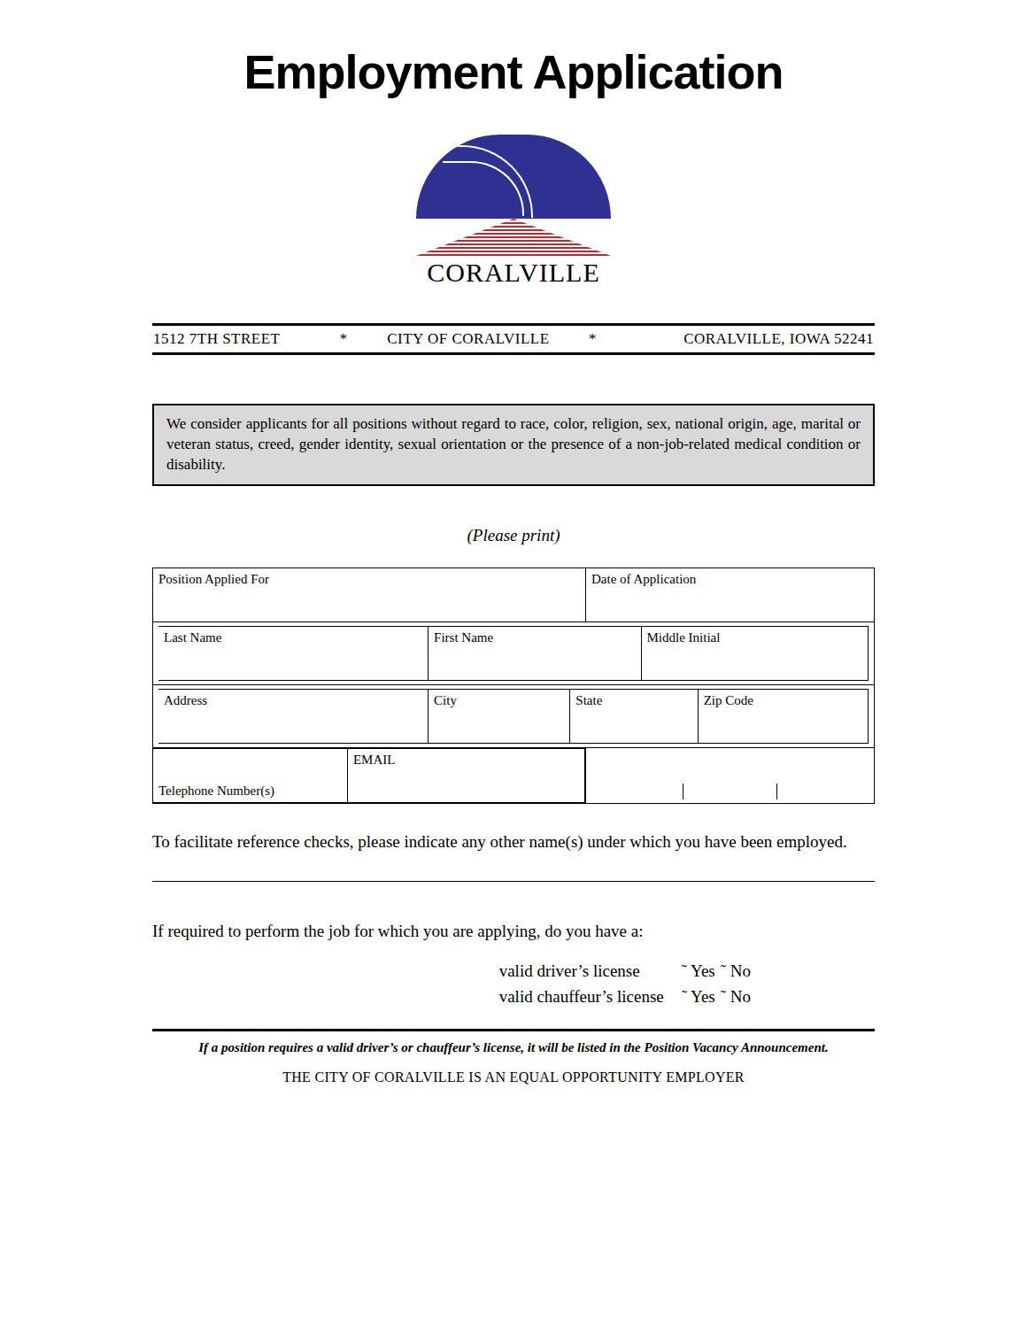Employment Application
CORALVILLE
| 1512 7TH STREET | * | CITY OF CORALVILLE | * | CORALVILLE, IOWA 52241 |
We consider applicants for all positions without regard to race, color, religion, sex, national origin, age, marital or veteran status, creed, gender identity, sexual orientation or the presence of a non-job-related medical condition or disability.
(Please print)
| Position Applied For | Date of Application |
| / Last Name / First Name / Middle Initial / |
| / Address / City / State / Zip Code / |
| / Telephone Number(s) / EMAIL / | |
To facilitate reference checks, please indicate any other name(s) under which you have been employed.
If required to perform the job for which you are applying, do you have a:
| valid driver’s license | ˜ Yes | ˜ No |
| valid chauffeur’s license | ˜ Yes | ˜ No |
If a position requires a valid driver’s or chauffeur’s license, it will be listed in the Position Vacancy Announcement.
THE CITY OF CORALVILLE IS AN EQUAL OPPORTUNITY EMPLOYER